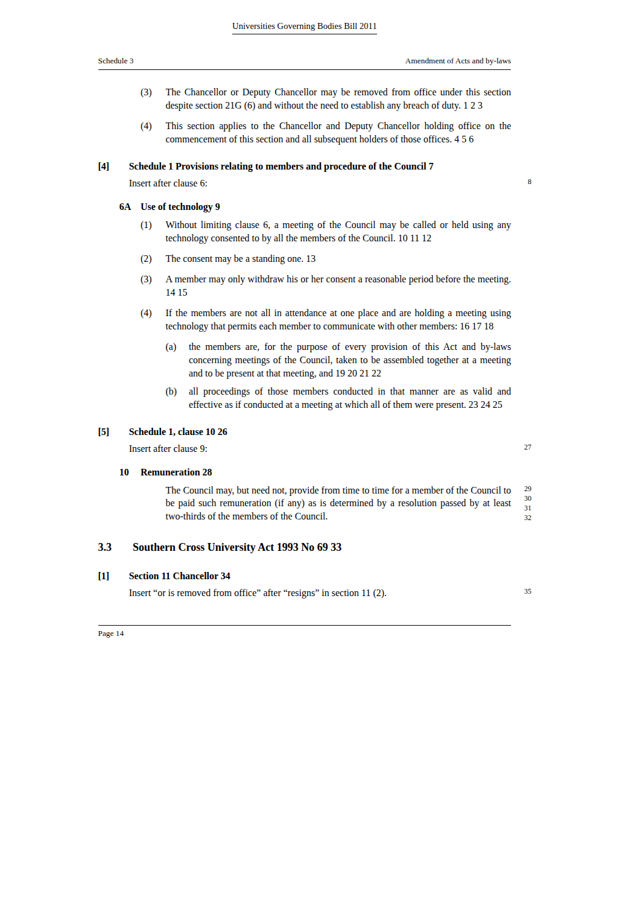Universities Governing Bodies Bill 2011
Schedule 3 Amendment of Acts and by-laws
(3)
The Chancellor or Deputy Chancellor may be removed from office under this section despite section 21G (6) and without the need to establish any breach of duty. 1 2 3
(4)
This section applies to the Chancellor and Deputy Chancellor holding office on the commencement of this section and all subsequent holders of those offices. 4 5 6
[4]
Schedule 1 Provisions relating to members and procedure of the Council 7
Insert after clause 6: 8
6A
Use of technology 9
(1)
Without limiting clause 6, a meeting of the Council may be called or held using any technology consented to by all the members of the Council. 10 11 12
(2)
The consent may be a standing one. 13
(3)
A member may only withdraw his or her consent a reasonable period before the meeting. 14 15
(4)
If the members are not all in attendance at one place and are holding a meeting using technology that permits each member to communicate with other members: 16 17 18
(a)
the members are, for the purpose of every provision of this Act and by-laws concerning meetings of the Council, taken to be assembled together at a meeting and to be present at that meeting, and 19 20 21 22
(b)
all proceedings of those members conducted in that manner are as valid and effective as if conducted at a meeting at which all of them were present. 23 24 25
[5]
Schedule 1, clause 10 26
Insert after clause 9: 27
10
Remuneration 28
The Council may, but need not, provide from time to time for a member of the Council to be paid such remuneration (if any) as is determined by a resolution passed by at least two-thirds of the members of the Council. 29 30 31 32
3.3
Southern Cross University Act 1993 No 69 33
[1]
Section 11 Chancellor 34
Insert “or is removed from office” after “resigns” in section 11 (2). 35
Page 14